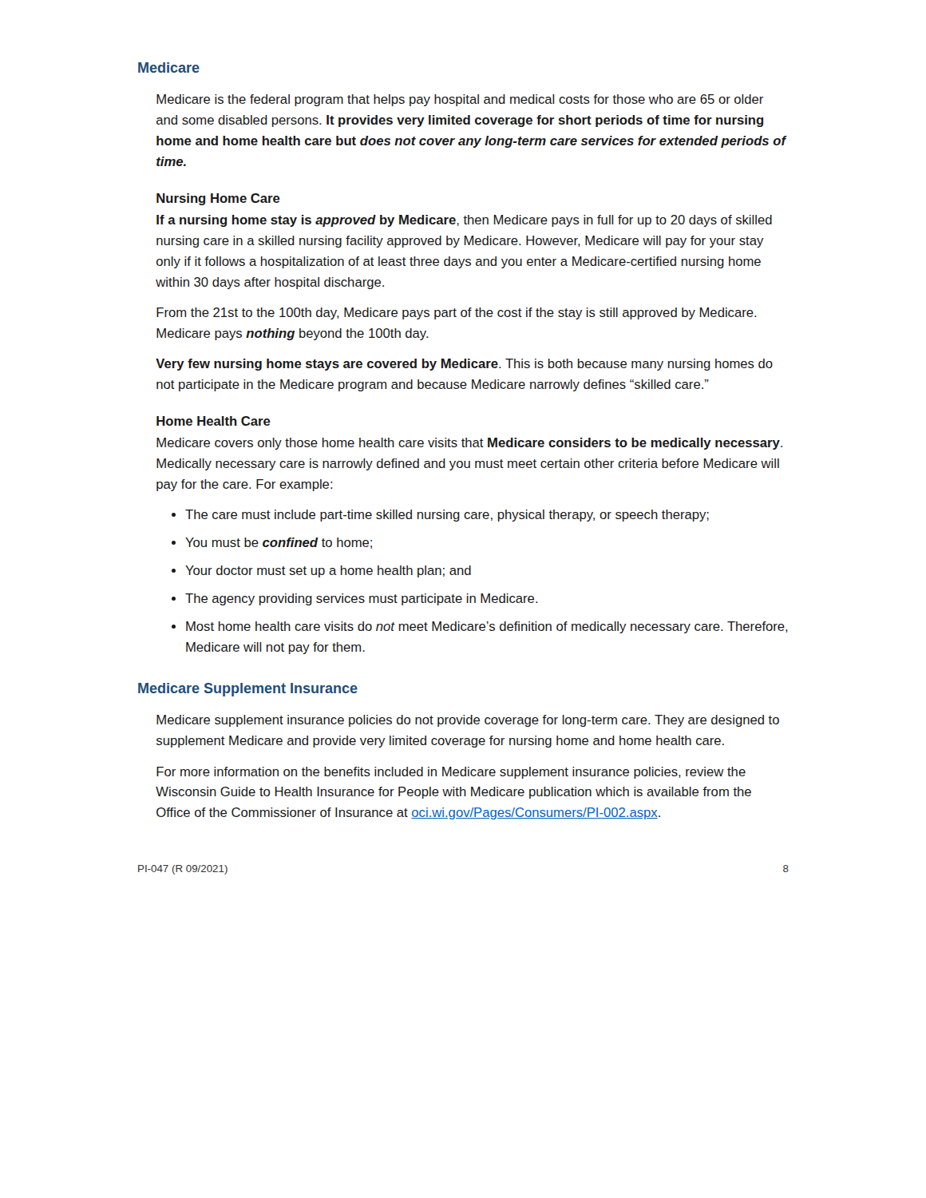Medicare
Medicare is the federal program that helps pay hospital and medical costs for those who are 65 or older and some disabled persons. It provides very limited coverage for short periods of time for nursing home and home health care but does not cover any long-term care services for extended periods of time.
Nursing Home Care
If a nursing home stay is approved by Medicare, then Medicare pays in full for up to 20 days of skilled nursing care in a skilled nursing facility approved by Medicare. However, Medicare will pay for your stay only if it follows a hospitalization of at least three days and you enter a Medicare-certified nursing home within 30 days after hospital discharge.
From the 21st to the 100th day, Medicare pays part of the cost if the stay is still approved by Medicare. Medicare pays nothing beyond the 100th day.
Very few nursing home stays are covered by Medicare. This is both because many nursing homes do not participate in the Medicare program and because Medicare narrowly defines “skilled care.”
Home Health Care
Medicare covers only those home health care visits that Medicare considers to be medically necessary. Medically necessary care is narrowly defined and you must meet certain other criteria before Medicare will pay for the care. For example:
The care must include part-time skilled nursing care, physical therapy, or speech therapy;
You must be confined to home;
Your doctor must set up a home health plan; and
The agency providing services must participate in Medicare.
Most home health care visits do not meet Medicare’s definition of medically necessary care. Therefore, Medicare will not pay for them.
Medicare Supplement Insurance
Medicare supplement insurance policies do not provide coverage for long-term care. They are designed to supplement Medicare and provide very limited coverage for nursing home and home health care.
For more information on the benefits included in Medicare supplement insurance policies, review the Wisconsin Guide to Health Insurance for People with Medicare publication which is available from the Office of the Commissioner of Insurance at oci.wi.gov/Pages/Consumers/PI-002.aspx.
PI-047 (R 09/2021) 8